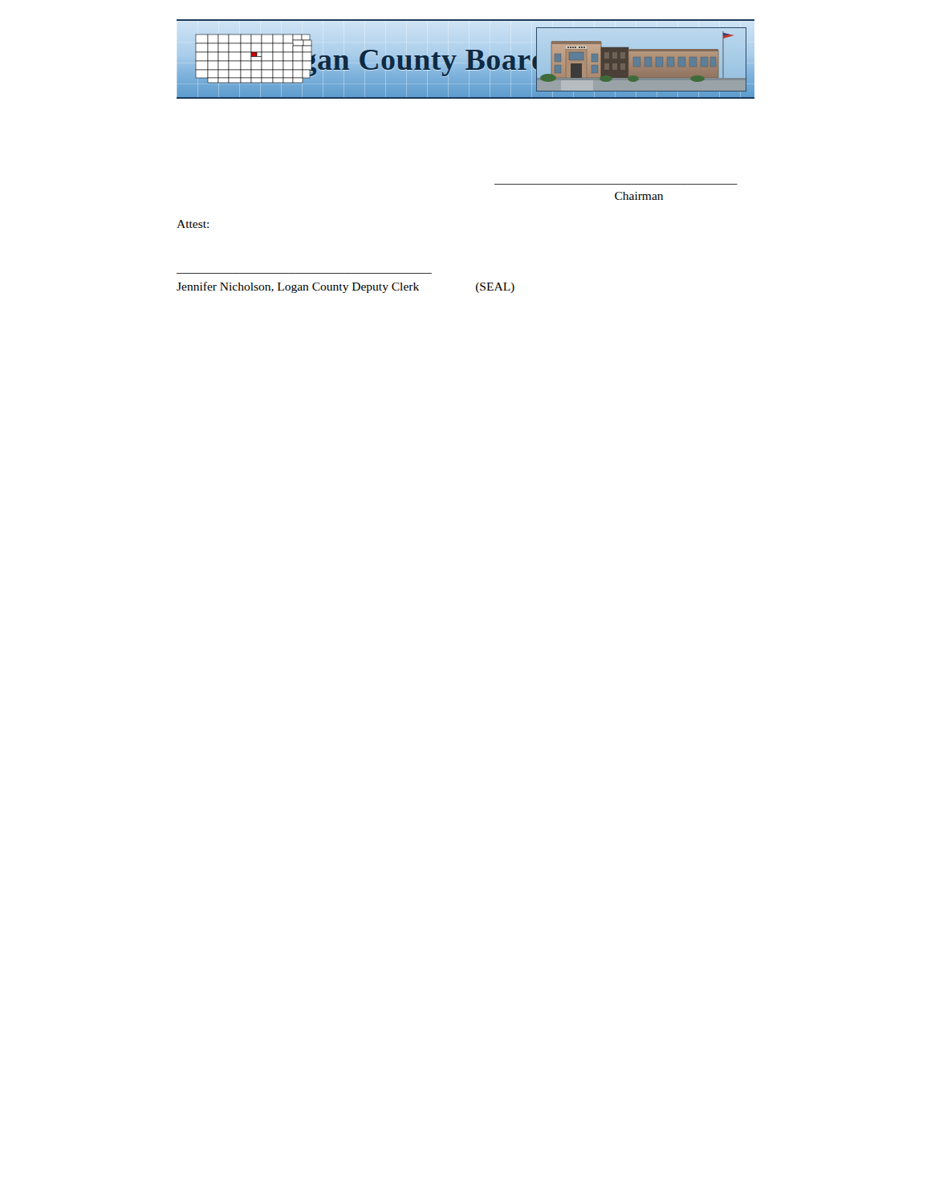Logan County Board Minutes
_______________________________________
Chairman
Attest:
_________________________________________
Jennifer Nicholson, Logan County Deputy Clerk(SEAL)